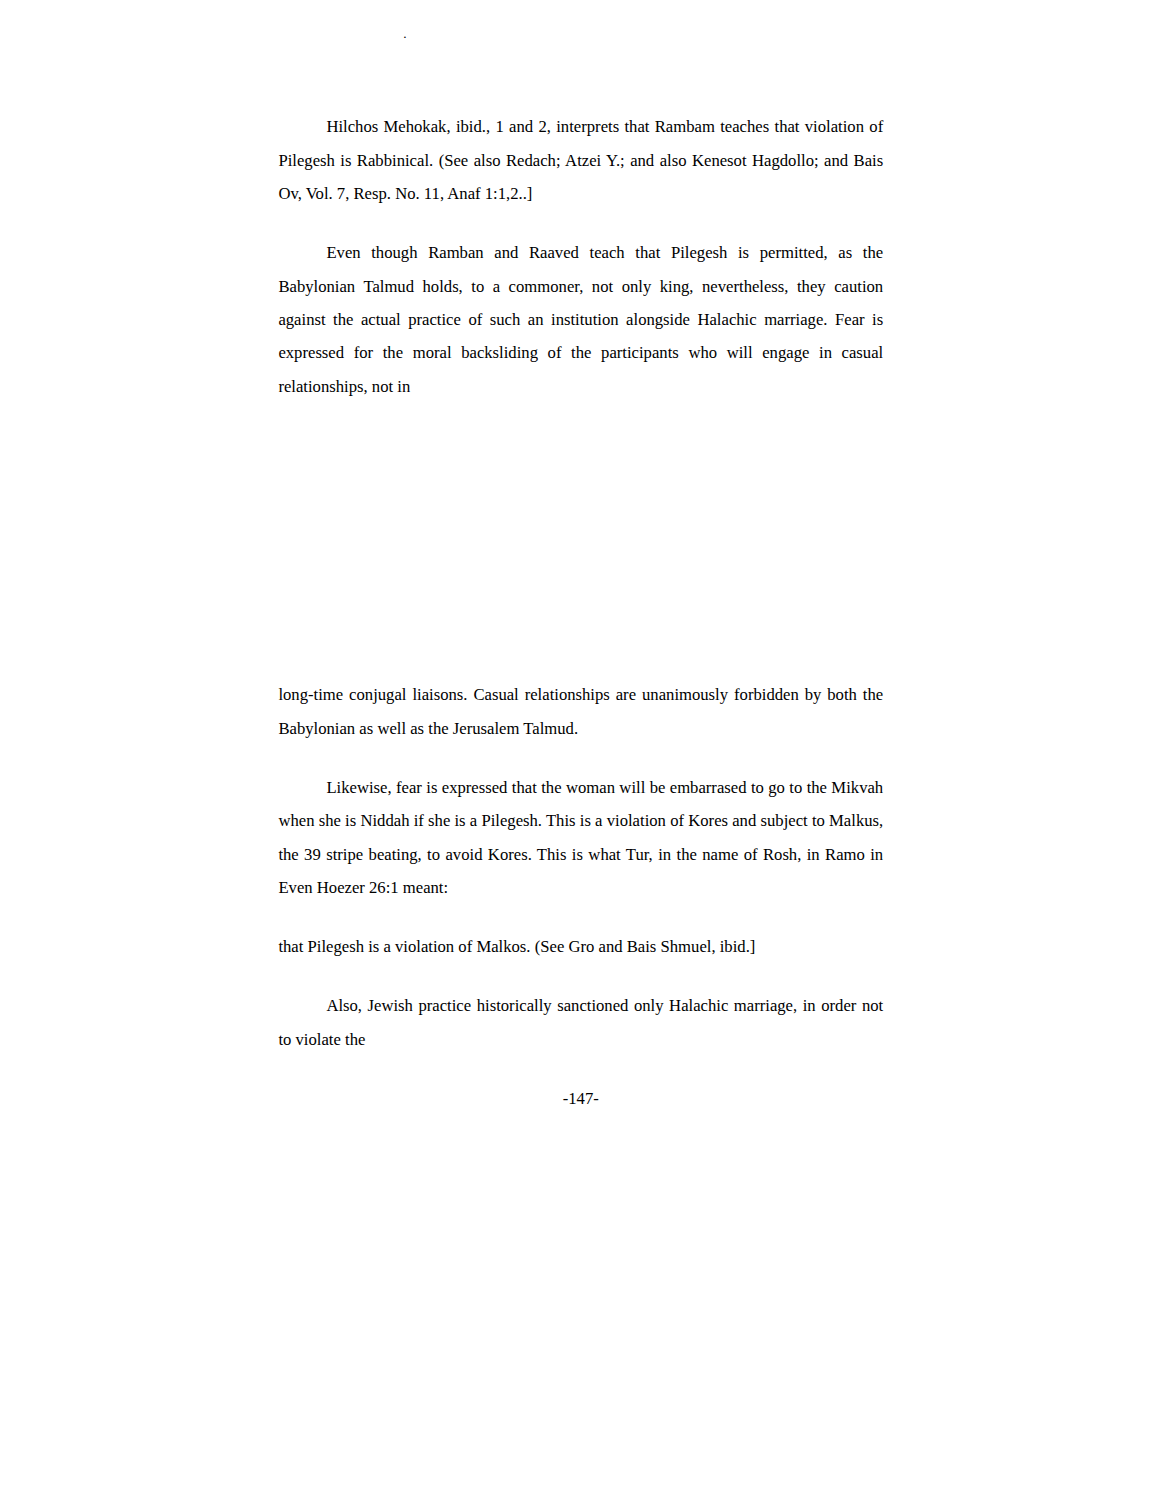.
Hilchos Mehokak, ibid., 1 and 2, interprets that Rambam teaches that violation of Pilegesh is Rabbinical. (See also Redach; Atzei Y.; and also Kenesot Hagdollo; and Bais Ov, Vol. 7, Resp. No. 11, Anaf 1:1,2..]
Even though Ramban and Raaved teach that Pilegesh is permitted, as the Babylonian Talmud holds, to a commoner, not only king, nevertheless, they caution against the actual practice of such an institution alongside Halachic marriage. Fear is expressed for the moral backsliding of the participants who will engage in casual relationships, not in
long-time conjugal liaisons. Casual relationships are unanimously forbidden by both the Babylonian as well as the Jerusalem Talmud.
Likewise, fear is expressed that the woman will be embarrased to go to the Mikvah when she is Niddah if she is a Pilegesh. This is a violation of Kores and subject to Malkus, the 39 stripe beating, to avoid Kores. This is what Tur, in the name of Rosh, in Ramo in Even Hoezer 26:1 meant:
that Pilegesh is a violation of Malkos. (See Gro and Bais Shmuel, ibid.]
Also, Jewish practice historically sanctioned only Halachic marriage, in order not to violate the
-147-